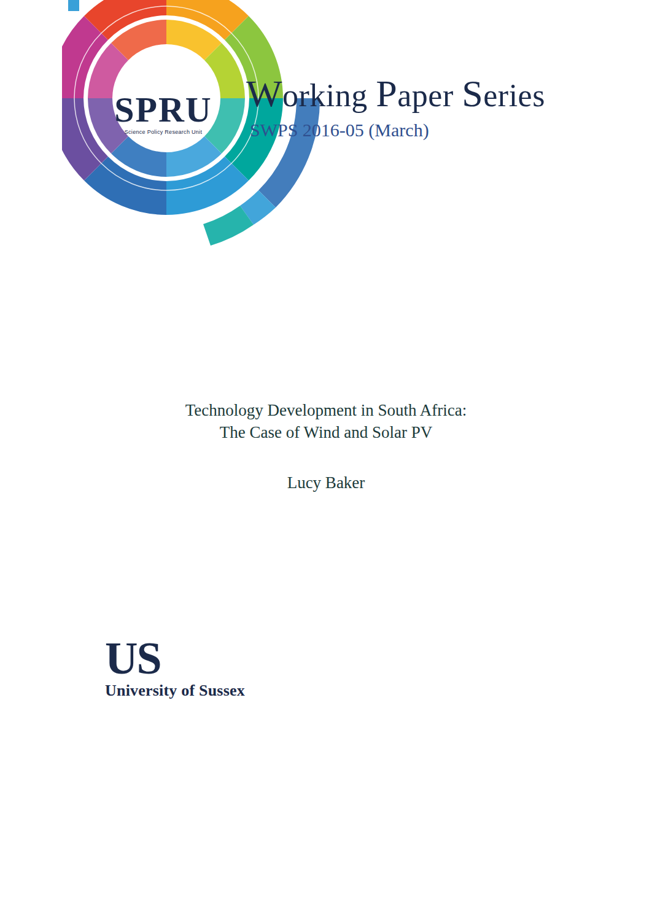SPRU
Science Policy Research Unit
Working Paper Series
SWPS 2016-05 (March)
Technology Development in South Africa:
The Case of Wind and Solar PV
Lucy Baker
US
University of Sussex